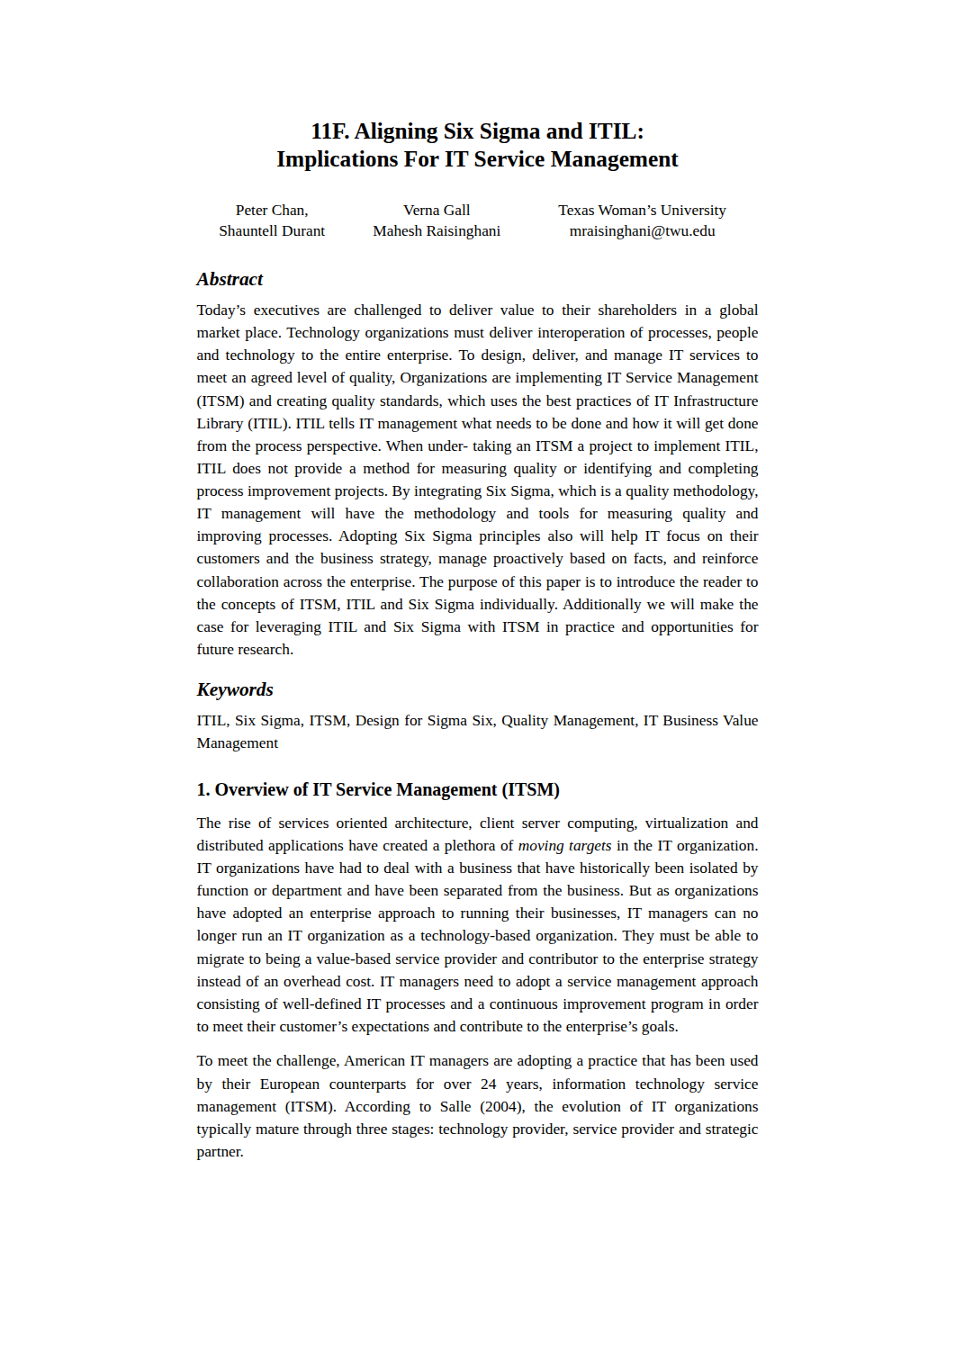11F. Aligning Six Sigma and ITIL:
Implications For IT Service Management
| Peter Chan, Shauntell Durant | Verna Gall Mahesh Raisinghani | Texas Woman’s University mraisinghani@twu.edu |
Abstract
Today’s executives are challenged to deliver value to their shareholders in a global market place. Technology organizations must deliver interoperation of processes, people and technology to the entire enterprise. To design, deliver, and manage IT services to meet an agreed level of quality, Organizations are implementing IT Service Management (ITSM) and creating quality standards, which uses the best practices of IT Infrastructure Library (ITIL). ITIL tells IT management what needs to be done and how it will get done from the process perspective. When under- taking an ITSM a project to implement ITIL, ITIL does not provide a method for measuring quality or identifying and completing process improvement projects. By integrating Six Sigma, which is a quality methodology, IT management will have the methodology and tools for measuring quality and improving processes. Adopting Six Sigma principles also will help IT focus on their customers and the business strategy, manage proactively based on facts, and reinforce collaboration across the enterprise. The purpose of this paper is to introduce the reader to the concepts of ITSM, ITIL and Six Sigma individually. Additionally we will make the case for leveraging ITIL and Six Sigma with ITSM in practice and opportunities for future research.
Keywords
ITIL, Six Sigma, ITSM, Design for Sigma Six, Quality Management, IT Business Value Management
1. Overview of IT Service Management (ITSM)
The rise of services oriented architecture, client server computing, virtualization and distributed applications have created a plethora of moving targets in the IT organization. IT organizations have had to deal with a business that have historically been isolated by function or department and have been separated from the business. But as organizations have adopted an enterprise approach to running their businesses, IT managers can no longer run an IT organization as a technology-based organization. They must be able to migrate to being a value-based service provider and contributor to the enterprise strategy instead of an overhead cost. IT managers need to adopt a service management approach consisting of well-defined IT processes and a continuous improvement program in order to meet their customer’s expectations and contribute to the enterprise’s goals.
To meet the challenge, American IT managers are adopting a practice that has been used by their European counterparts for over 24 years, information technology service management (ITSM). According to Salle (2004), the evolution of IT organizations typically mature through three stages: technology provider, service provider and strategic partner.